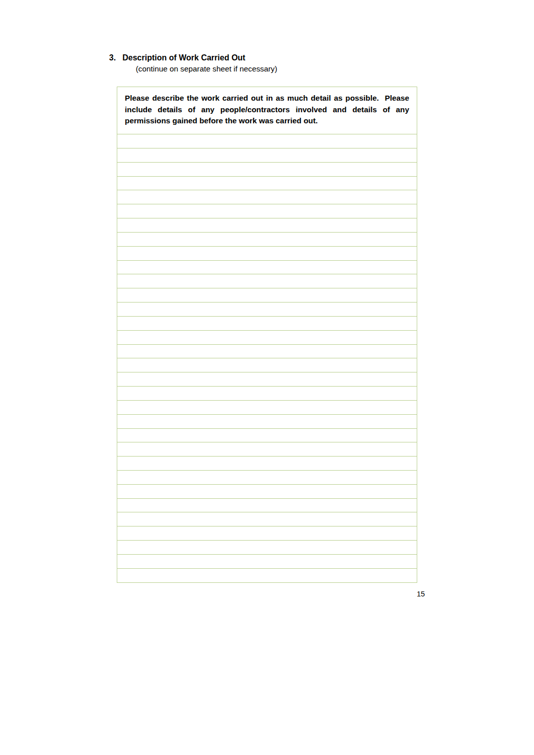3. Description of Work Carried Out
(continue on separate sheet if necessary)
Please describe the work carried out in as much detail as possible. Please include details of any people/contractors involved and details of any permissions gained before the work was carried out.
15